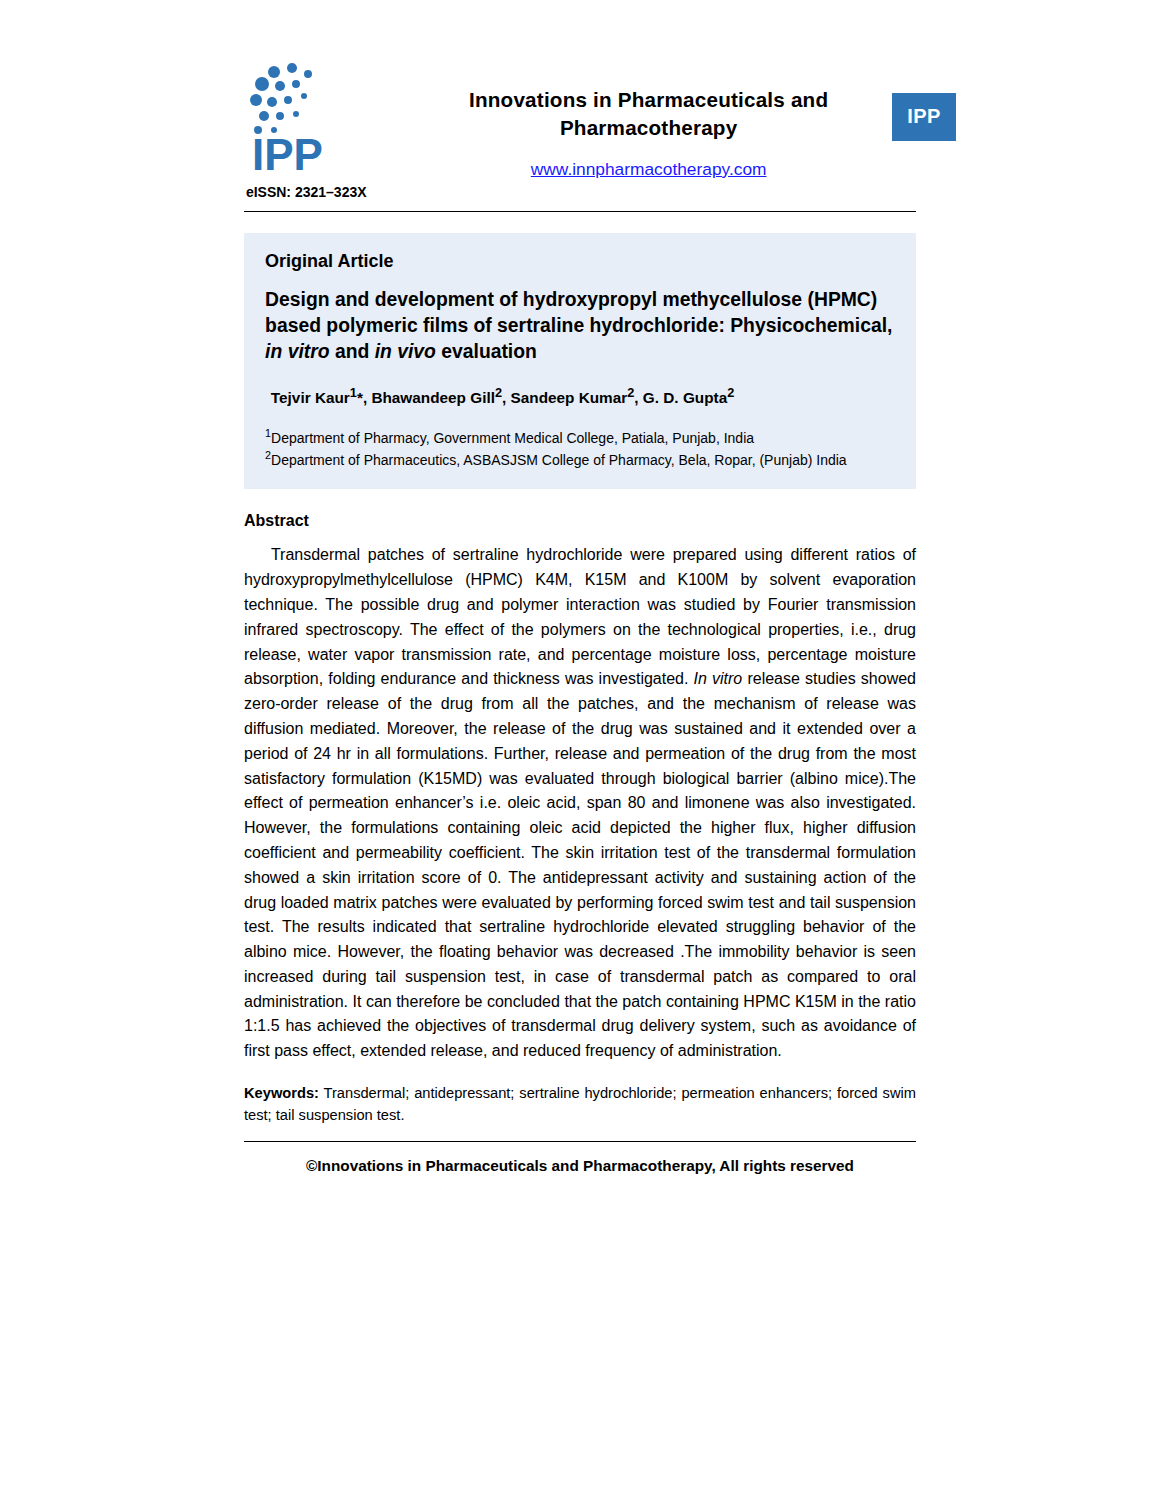IPP
Innovations in Pharmaceuticals and Pharmacotherapy
www.innpharmacotherapy.com
IPP
eISSN: 2321–323X
Original Article
Design and development of hydroxypropyl methycellulose (HPMC) based polymeric films of sertraline hydrochloride: Physicochemical, in vitro and in vivo evaluation
Tejvir Kaur1*, Bhawandeep Gill2, Sandeep Kumar2, G. D. Gupta2
1Department of Pharmacy, Government Medical College, Patiala, Punjab, India
2Department of Pharmaceutics, ASBASJSM College of Pharmacy, Bela, Ropar, (Punjab) India
Abstract
Transdermal patches of sertraline hydrochloride were prepared using different ratios of hydroxypropylmethylcellulose (HPMC) K4M, K15M and K100M by solvent evaporation technique. The possible drug and polymer interaction was studied by Fourier transmission infrared spectroscopy. The effect of the polymers on the technological properties, i.e., drug release, water vapor transmission rate, and percentage moisture loss, percentage moisture absorption, folding endurance and thickness was investigated. In vitro release studies showed zero-order release of the drug from all the patches, and the mechanism of release was diffusion mediated. Moreover, the release of the drug was sustained and it extended over a period of 24 hr in all formulations. Further, release and permeation of the drug from the most satisfactory formulation (K15MD) was evaluated through biological barrier (albino mice).The effect of permeation enhancer’s i.e. oleic acid, span 80 and limonene was also investigated. However, the formulations containing oleic acid depicted the higher flux, higher diffusion coefficient and permeability coefficient. The skin irritation test of the transdermal formulation showed a skin irritation score of 0. The antidepressant activity and sustaining action of the drug loaded matrix patches were evaluated by performing forced swim test and tail suspension test. The results indicated that sertraline hydrochloride elevated struggling behavior of the albino mice. However, the floating behavior was decreased .The immobility behavior is seen increased during tail suspension test, in case of transdermal patch as compared to oral administration. It can therefore be concluded that the patch containing HPMC K15M in the ratio 1:1.5 has achieved the objectives of transdermal drug delivery system, such as avoidance of first pass effect, extended release, and reduced frequency of administration.
Keywords: Transdermal; antidepressant; sertraline hydrochloride; permeation enhancers; forced swim test; tail suspension test.
©Innovations in Pharmaceuticals and Pharmacotherapy, All rights reserved